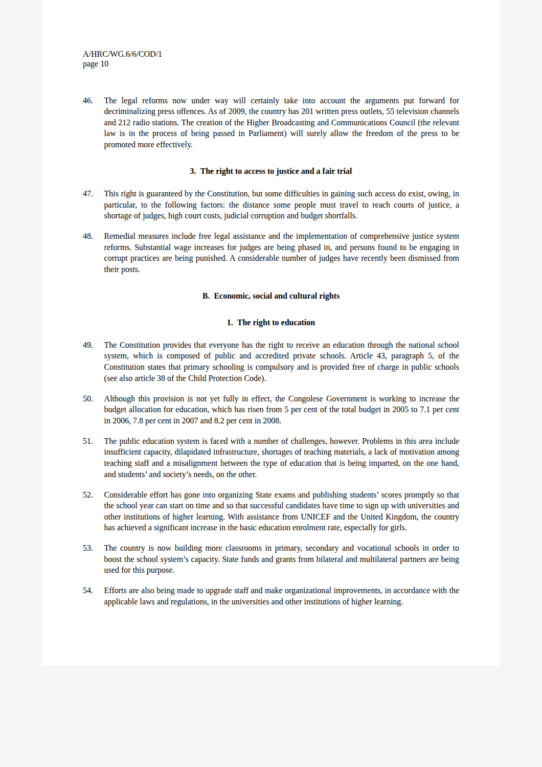A/HRC/WG.6/6/COD/1 page 10
46. The legal reforms now under way will certainly take into account the arguments put forward for decriminalizing press offences. As of 2009, the country has 201 written press outlets, 55 television channels and 212 radio stations. The creation of the Higher Broadcasting and Communications Council (the relevant law is in the process of being passed in Parliament) will surely allow the freedom of the press to be promoted more effectively.
3. The right to access to justice and a fair trial
47. This right is guaranteed by the Constitution, but some difficulties in gaining such access do exist, owing, in particular, to the following factors: the distance some people must travel to reach courts of justice, a shortage of judges, high court costs, judicial corruption and budget shortfalls.
48. Remedial measures include free legal assistance and the implementation of comprehensive justice system reforms. Substantial wage increases for judges are being phased in, and persons found to be engaging in corrupt practices are being punished. A considerable number of judges have recently been dismissed from their posts.
B. Economic, social and cultural rights
1. The right to education
49. The Constitution provides that everyone has the right to receive an education through the national school system, which is composed of public and accredited private schools. Article 43, paragraph 5, of the Constitution states that primary schooling is compulsory and is provided free of charge in public schools (see also article 38 of the Child Protection Code).
50. Although this provision is not yet fully in effect, the Congolese Government is working to increase the budget allocation for education, which has risen from 5 per cent of the total budget in 2005 to 7.1 per cent in 2006, 7.8 per cent in 2007 and 8.2 per cent in 2008.
51. The public education system is faced with a number of challenges, however. Problems in this area include insufficient capacity, dilapidated infrastructure, shortages of teaching materials, a lack of motivation among teaching staff and a misalignment between the type of education that is being imparted, on the one hand, and students’ and society’s needs, on the other.
52. Considerable effort has gone into organizing State exams and publishing students’ scores promptly so that the school year can start on time and so that successful candidates have time to sign up with universities and other institutions of higher learning. With assistance from UNICEF and the United Kingdom, the country has achieved a significant increase in the basic education enrolment rate, especially for girls.
53. The country is now building more classrooms in primary, secondary and vocational schools in order to boost the school system’s capacity. State funds and grants from bilateral and multilateral partners are being used for this purpose.
54. Efforts are also being made to upgrade staff and make organizational improvements, in accordance with the applicable laws and regulations, in the universities and other institutions of higher learning.